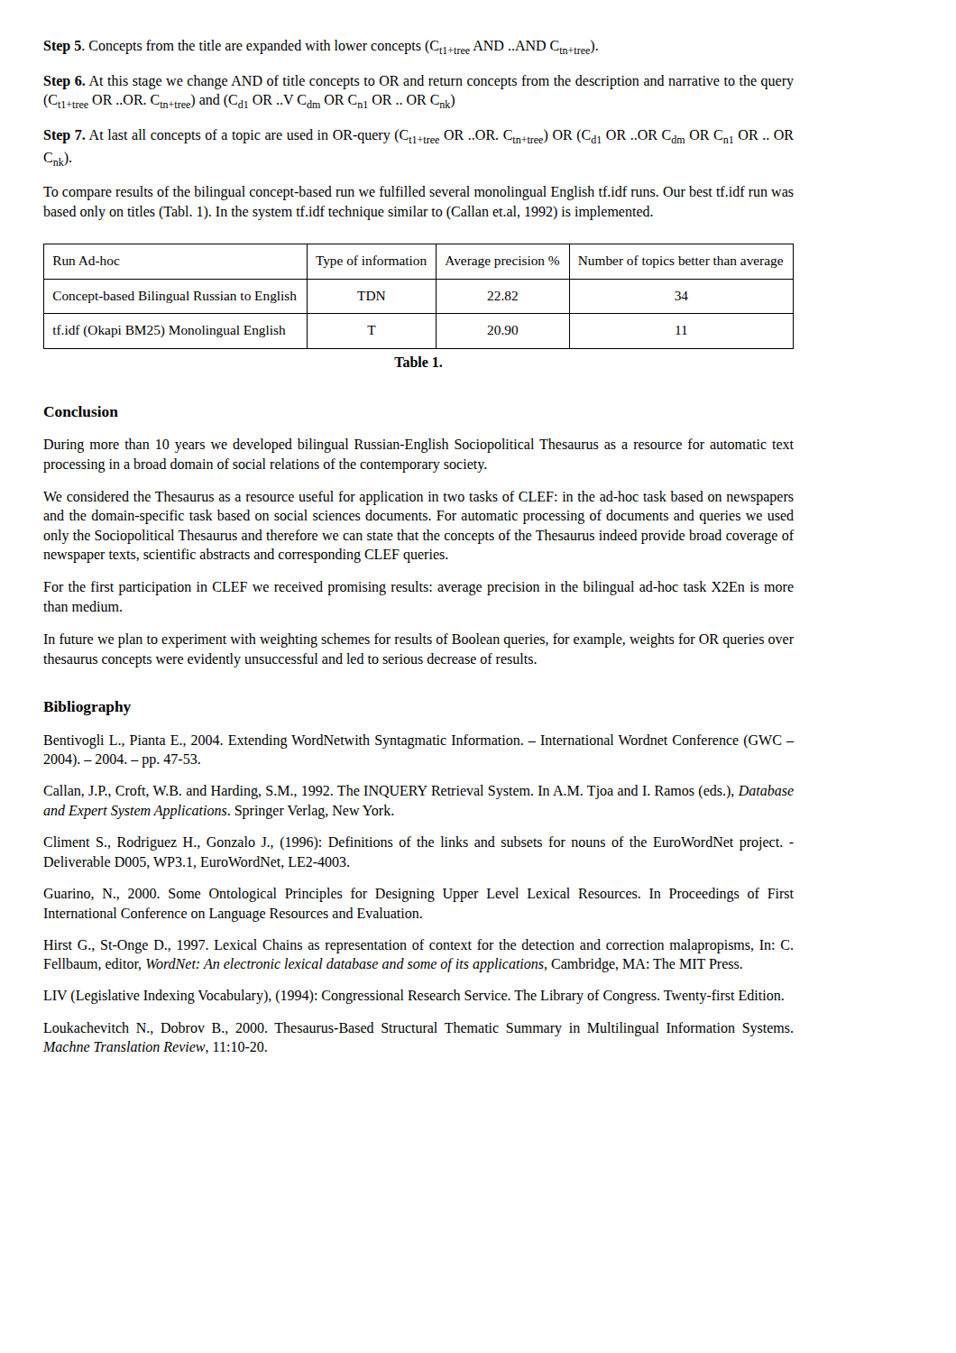Step 5. Concepts from the title are expanded with lower concepts (Ct1+tree AND ..AND Ctn+tree).
Step 6. At this stage we change AND of title concepts to OR and return concepts from the description and narrative to the query (Ct1+tree OR ..OR. Ctn+tree) and (Cd1 OR ..V Cdm OR Cn1 OR .. OR Cnk)
Step 7. At last all concepts of a topic are used in OR-query (Ct1+tree OR ..OR. Ctn+tree) OR (Cd1 OR ..OR Cdm OR Cn1 OR .. OR Cnk).
To compare results of the bilingual concept-based run we fulfilled several monolingual English tf.idf runs. Our best tf.idf run was based only on titles (Tabl. 1). In the system tf.idf technique similar to (Callan et.al, 1992) is implemented.
| Run Ad-hoc | Type of information | Average precision % | Number of topics better than average |
| Concept-based Bilingual Russian to English | TDN | 22.82 | 34 |
| tf.idf (Okapi BM25) Monolingual English | T | 20.90 | 11 |
Table 1.
Conclusion
During more than 10 years we developed bilingual Russian-English Sociopolitical Thesaurus as a resource for automatic text processing in a broad domain of social relations of the contemporary society.
We considered the Thesaurus as a resource useful for application in two tasks of CLEF: in the ad-hoc task based on newspapers and the domain-specific task based on social sciences documents. For automatic processing of documents and queries we used only the Sociopolitical Thesaurus and therefore we can state that the concepts of the Thesaurus indeed provide broad coverage of newspaper texts, scientific abstracts and corresponding CLEF queries.
For the first participation in CLEF we received promising results: average precision in the bilingual ad-hoc task X2En is more than medium.
In future we plan to experiment with weighting schemes for results of Boolean queries, for example, weights for OR queries over thesaurus concepts were evidently unsuccessful and led to serious decrease of results.
Bibliography
Bentivogli L., Pianta E., 2004. Extending WordNetwith Syntagmatic Information. – International Wordnet Conference (GWC – 2004). – 2004. – pp. 47-53.
Callan, J.P., Croft, W.B. and Harding, S.M., 1992. The INQUERY Retrieval System. In A.M. Tjoa and I. Ramos (eds.), Database and Expert System Applications. Springer Verlag, New York.
Climent S., Rodriguez H., Gonzalo J., (1996): Definitions of the links and subsets for nouns of the EuroWordNet project. - Deliverable D005, WP3.1, EuroWordNet, LE2-4003.
Guarino, N., 2000. Some Ontological Principles for Designing Upper Level Lexical Resources. In Proceedings of First International Conference on Language Resources and Evaluation.
Hirst G., St-Onge D., 1997. Lexical Chains as representation of context for the detection and correction malapropisms, In: C. Fellbaum, editor, WordNet: An electronic lexical database and some of its applications, Cambridge, MA: The MIT Press.
LIV (Legislative Indexing Vocabulary), (1994): Congressional Research Service. The Library of Congress. Twenty-first Edition.
Loukachevitch N., Dobrov B., 2000. Thesaurus-Based Structural Thematic Summary in Multilingual Information Systems. Machne Translation Review, 11:10-20.